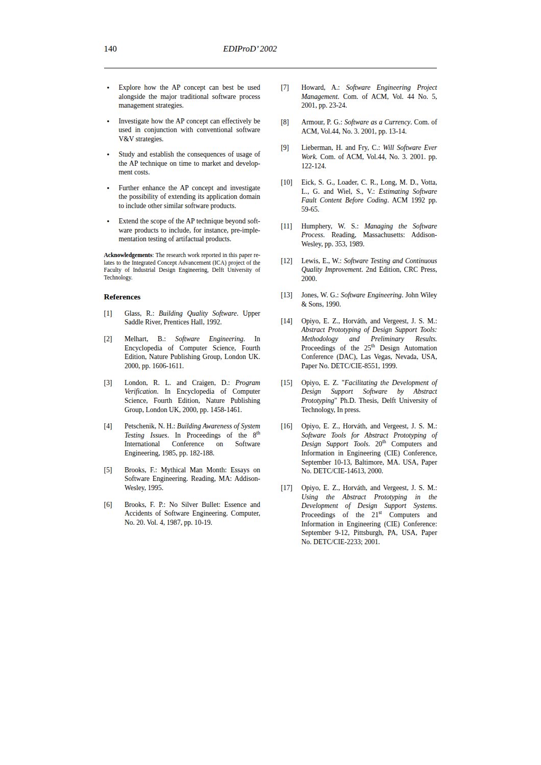140 EDIProD’ 2002
Explore how the AP concept can best be used alongside the major traditional software process management strategies.
Investigate how the AP concept can effectively be used in conjunction with conventional software V&V strategies.
Study and establish the consequences of usage of the AP technique on time to market and development costs.
Further enhance the AP concept and investigate the possibility of extending its application domain to include other similar software products.
Extend the scope of the AP technique beyond software products to include, for instance, pre-implementation testing of artifactual products.
Acknowledgements: The research work reported in this paper relates to the Integrated Concept Advancement (ICA) project of the Faculty of Industrial Design Engineering, Delft University of Technology.
References
Glass, R.: Building Quality Software. Upper Saddle River, Prentices Hall, 1992.
Melhart, B.: Software Engineering. In Encyclopedia of Computer Science, Fourth Edition, Nature Publishing Group, London UK. 2000, pp. 1606-1611.
London, R. L. and Craigen, D.: Program Verification. In Encyclopedia of Computer Science, Fourth Edition, Nature Publishing Group, London UK, 2000, pp. 1458-1461.
Petschenik, N. H.: Building Awareness of System Testing Issues. In Proceedings of the 8th International Conference on Software Engineering, 1985, pp. 182-188.
Brooks, F.: Mythical Man Month: Essays on Software Engineering. Reading, MA: Addison-Wesley, 1995.
Brooks, F. P.: No Silver Bullet: Essence and Accidents of Software Engineering. Computer, No. 20. Vol. 4, 1987, pp. 10-19.
Howard, A.: Software Engineering Project Management. Com. of ACM, Vol. 44 No. 5, 2001, pp. 23-24.
Armour, P. G.: Software as a Currency. Com. of ACM, Vol.44, No. 3. 2001, pp. 13-14.
Lieberman, H. and Fry, C.: Will Software Ever Work. Com. of ACM, Vol.44, No. 3. 2001. pp. 122-124.
Eick, S. G., Loader, C. R., Long, M. D., Votta, L., G. and Wiel, S., V.: Estimating Software Fault Content Before Coding. ACM 1992 pp. 59-65.
Humphery, W. S.: Managing the Software Process. Reading, Massachusetts: Addison-Wesley, pp. 353, 1989.
Lewis, E., W.: Software Testing and Continuous Quality Improvement. 2nd Edition, CRC Press, 2000.
Jones, W. G.: Software Engineering. John Wiley & Sons, 1990.
Opiyo, E. Z., Horváth, and Vergeest, J. S. M.: Abstract Prototyping of Design Support Tools: Methodology and Preliminary Results. Proceedings of the 25th Design Automation Conference (DAC), Las Vegas, Nevada, USA, Paper No. DETC/CIE-8551, 1999.
Opiyo, E. Z. "Facilitating the Development of Design Support Software by Abstract Prototyping" Ph.D. Thesis, Delft University of Technology, In press.
Opiyo, E. Z., Horváth, and Vergeest, J. S. M.: Software Tools for Abstract Prototyping of Design Support Tools. 20th Computers and Information in Engineering (CIE) Conference, September 10-13, Baltimore, MA. USA, Paper No. DETC/CIE-14613, 2000.
Opiyo, E. Z., Horváth, and Vergeest, J. S. M.: Using the Abstract Prototyping in the Development of Design Support Systems. Proceedings of the 21st Computers and Information in Engineering (CIE) Conference: September 9-12, Pittsburgh, PA, USA, Paper No. DETC/CIE-2233; 2001.